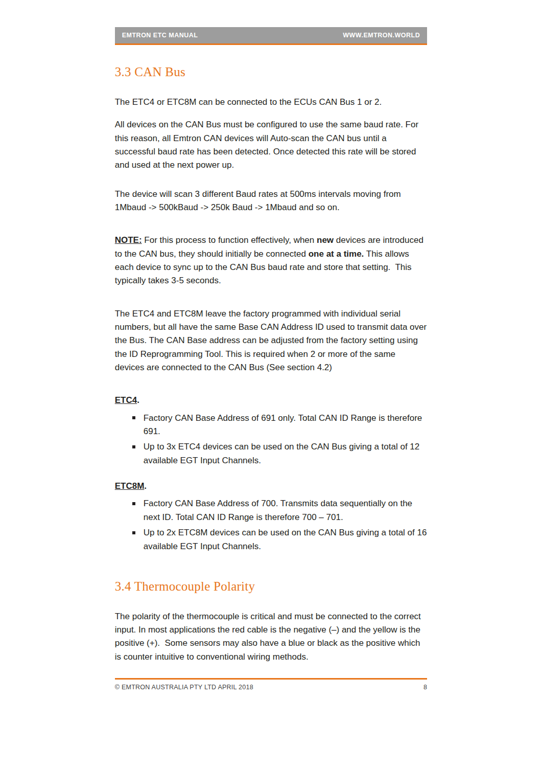Emtron ETC Manual
www.emtron.world
3.3 CAN Bus
The ETC4 or ETC8M can be connected to the ECUs CAN Bus 1 or 2.
All devices on the CAN Bus must be configured to use the same baud rate. For this reason, all Emtron CAN devices will Auto-scan the CAN bus until a successful baud rate has been detected. Once detected this rate will be stored and used at the next power up.
The device will scan 3 different Baud rates at 500ms intervals moving from 1Mbaud -> 500kBaud -> 250k Baud -> 1Mbaud and so on.
NOTE: For this process to function effectively, when new devices are introduced to the CAN bus, they should initially be connected one at a time. This allows each device to sync up to the CAN Bus baud rate and store that setting. This typically takes 3-5 seconds.
The ETC4 and ETC8M leave the factory programmed with individual serial numbers, but all have the same Base CAN Address ID used to transmit data over the Bus. The CAN Base address can be adjusted from the factory setting using the ID Reprogramming Tool. This is required when 2 or more of the same devices are connected to the CAN Bus (See section 4.2)
ETC4.
Factory CAN Base Address of 691 only. Total CAN ID Range is therefore 691.
Up to 3x ETC4 devices can be used on the CAN Bus giving a total of 12 available EGT Input Channels.
ETC8M.
Factory CAN Base Address of 700. Transmits data sequentially on the next ID. Total CAN ID Range is therefore 700 – 701.
Up to 2x ETC8M devices can be used on the CAN Bus giving a total of 16 available EGT Input Channels.
3.4 Thermocouple Polarity
The polarity of the thermocouple is critical and must be connected to the correct input. In most applications the red cable is the negative (–) and the yellow is the positive (+). Some sensors may also have a blue or black as the positive which is counter intuitive to conventional wiring methods.
© Emtron Australia Pty Ltd April 2018
8